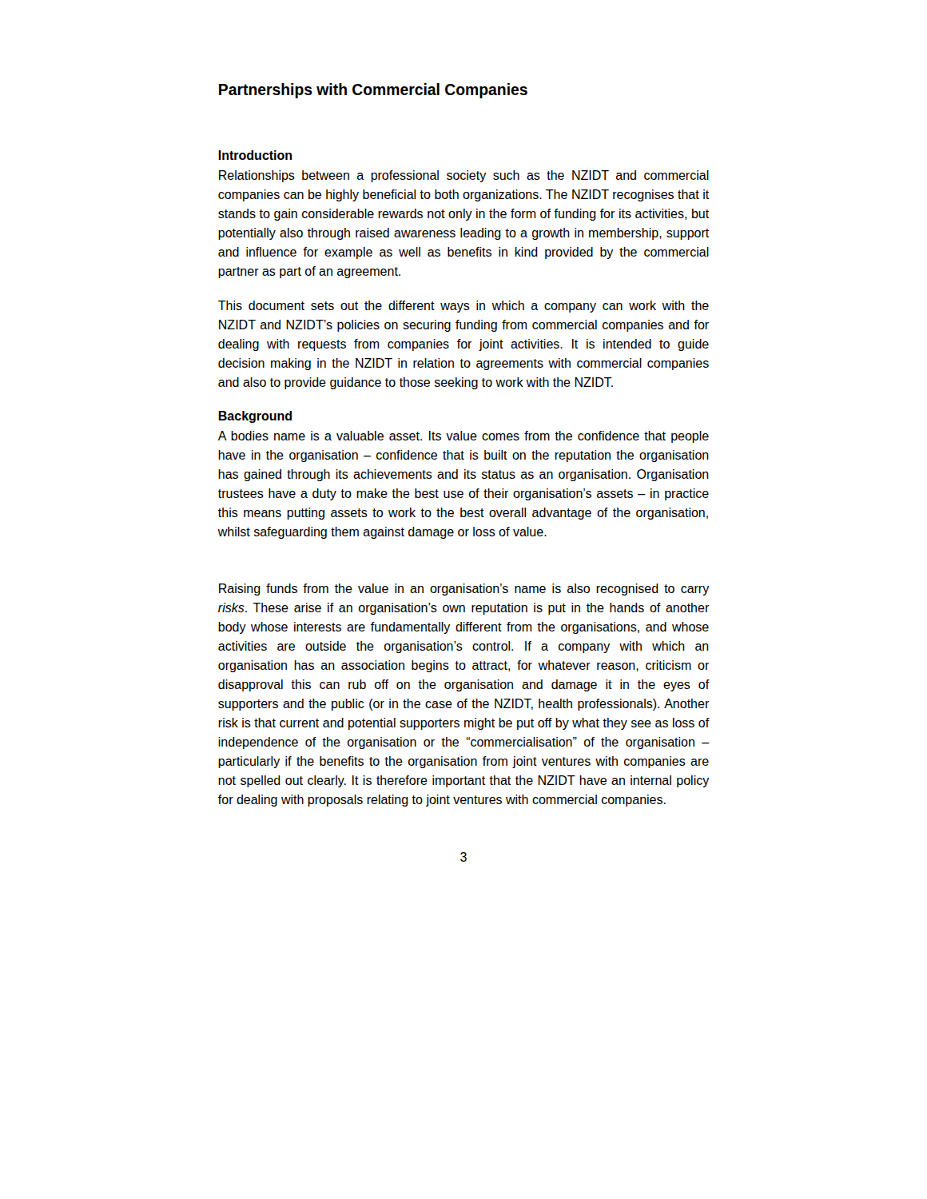Partnerships with Commercial Companies
Introduction
Relationships between a professional society such as the NZIDT and commercial companies can be highly beneficial to both organizations. The NZIDT recognises that it stands to gain considerable rewards not only in the form of funding for its activities, but potentially also through raised awareness leading to a growth in membership, support and influence for example as well as benefits in kind provided by the commercial partner as part of an agreement.
This document sets out the different ways in which a company can work with the NZIDT and NZIDT’s policies on securing funding from commercial companies and for dealing with requests from companies for joint activities. It is intended to guide decision making in the NZIDT in relation to agreements with commercial companies and also to provide guidance to those seeking to work with the NZIDT.
Background
A bodies name is a valuable asset. Its value comes from the confidence that people have in the organisation – confidence that is built on the reputation the organisation has gained through its achievements and its status as an organisation. Organisation trustees have a duty to make the best use of their organisation’s assets – in practice this means putting assets to work to the best overall advantage of the organisation, whilst safeguarding them against damage or loss of value.
Raising funds from the value in an organisation’s name is also recognised to carry risks. These arise if an organisation’s own reputation is put in the hands of another body whose interests are fundamentally different from the organisations, and whose activities are outside the organisation’s control. If a company with which an organisation has an association begins to attract, for whatever reason, criticism or disapproval this can rub off on the organisation and damage it in the eyes of supporters and the public (or in the case of the NZIDT, health professionals). Another risk is that current and potential supporters might be put off by what they see as loss of independence of the organisation or the “commercialisation” of the organisation – particularly if the benefits to the organisation from joint ventures with companies are not spelled out clearly. It is therefore important that the NZIDT have an internal policy for dealing with proposals relating to joint ventures with commercial companies.
3